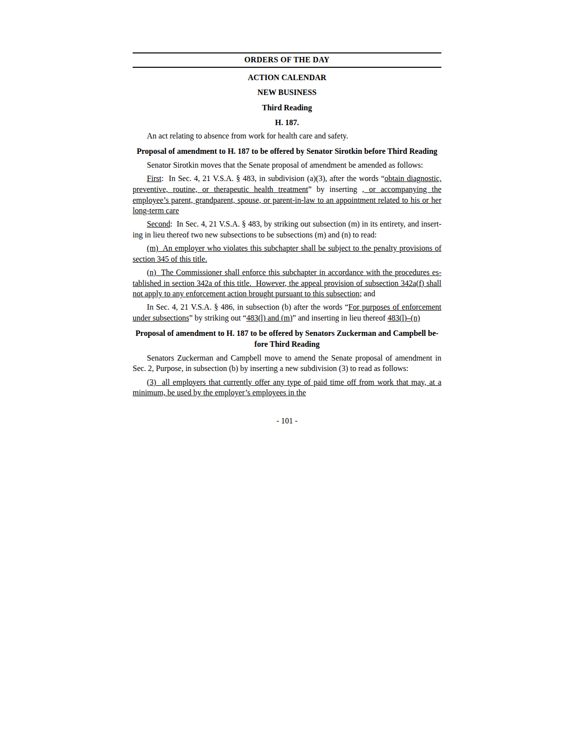Orders of the Day
Action Calendar
New Business
Third Reading
H. 187.
An act relating to absence from work for health care and safety.
Proposal of amendment to H. 187 to be offered by Senator Sirotkin before Third Reading
Senator Sirotkin moves that the Senate proposal of amendment be amended as follows:
First: In Sec. 4, 21 V.S.A. § 483, in subdivision (a)(3), after the words “obtain diagnostic, preventive, routine, or therapeutic health treatment” by inserting , or accompanying the employee’s parent, grandparent, spouse, or parent-in-law to an appointment related to his or her long-term care
Second: In Sec. 4, 21 V.S.A. § 483, by striking out subsection (m) in its entirety, and inserting in lieu thereof two new subsections to be subsections (m) and (n) to read:
(m) An employer who violates this subchapter shall be subject to the penalty provisions of section 345 of this title.
(n) The Commissioner shall enforce this subchapter in accordance with the procedures established in section 342a of this title. However, the appeal provision of subsection 342a(f) shall not apply to any enforcement action brought pursuant to this subsection; and
In Sec. 4, 21 V.S.A. § 486, in subsection (b) after the words “For purposes of enforcement under subsections” by striking out “483(l) and (m)” and inserting in lieu thereof 483(l)–(n)
Proposal of amendment to H. 187 to be offered by Senators Zuckerman and Campbell before Third Reading
Senators Zuckerman and Campbell move to amend the Senate proposal of amendment in Sec. 2, Purpose, in subsection (b) by inserting a new subdivision (3) to read as follows:
(3) all employers that currently offer any type of paid time off from work that may, at a minimum, be used by the employer’s employees in the
- 101 -